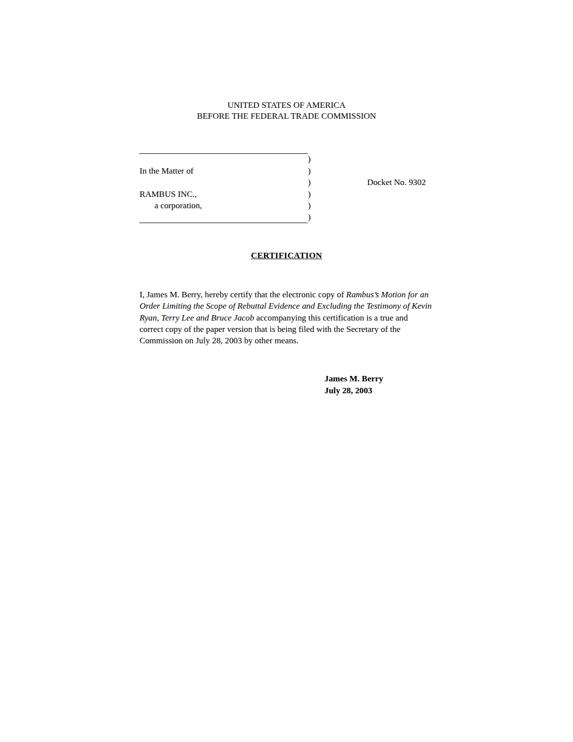UNITED STATES OF AMERICA
BEFORE THE FEDERAL TRADE COMMISSION
| | ) | |
| In the Matter of | ) | |
| | ) | Docket No. 9302 |
| RAMBUS INC., | ) | |
| a corporation, | ) | |
| | ) | |
CERTIFICATION
I, James M. Berry, hereby certify that the electronic copy of Rambus’s Motion for an Order Limiting the Scope of Rebuttal Evidence and Excluding the Testimony of Kevin Ryan, Terry Lee and Bruce Jacob accompanying this certification is a true and correct copy of the paper version that is being filed with the Secretary of the Commission on July 28, 2003 by other means.
James M. Berry
July 28, 2003